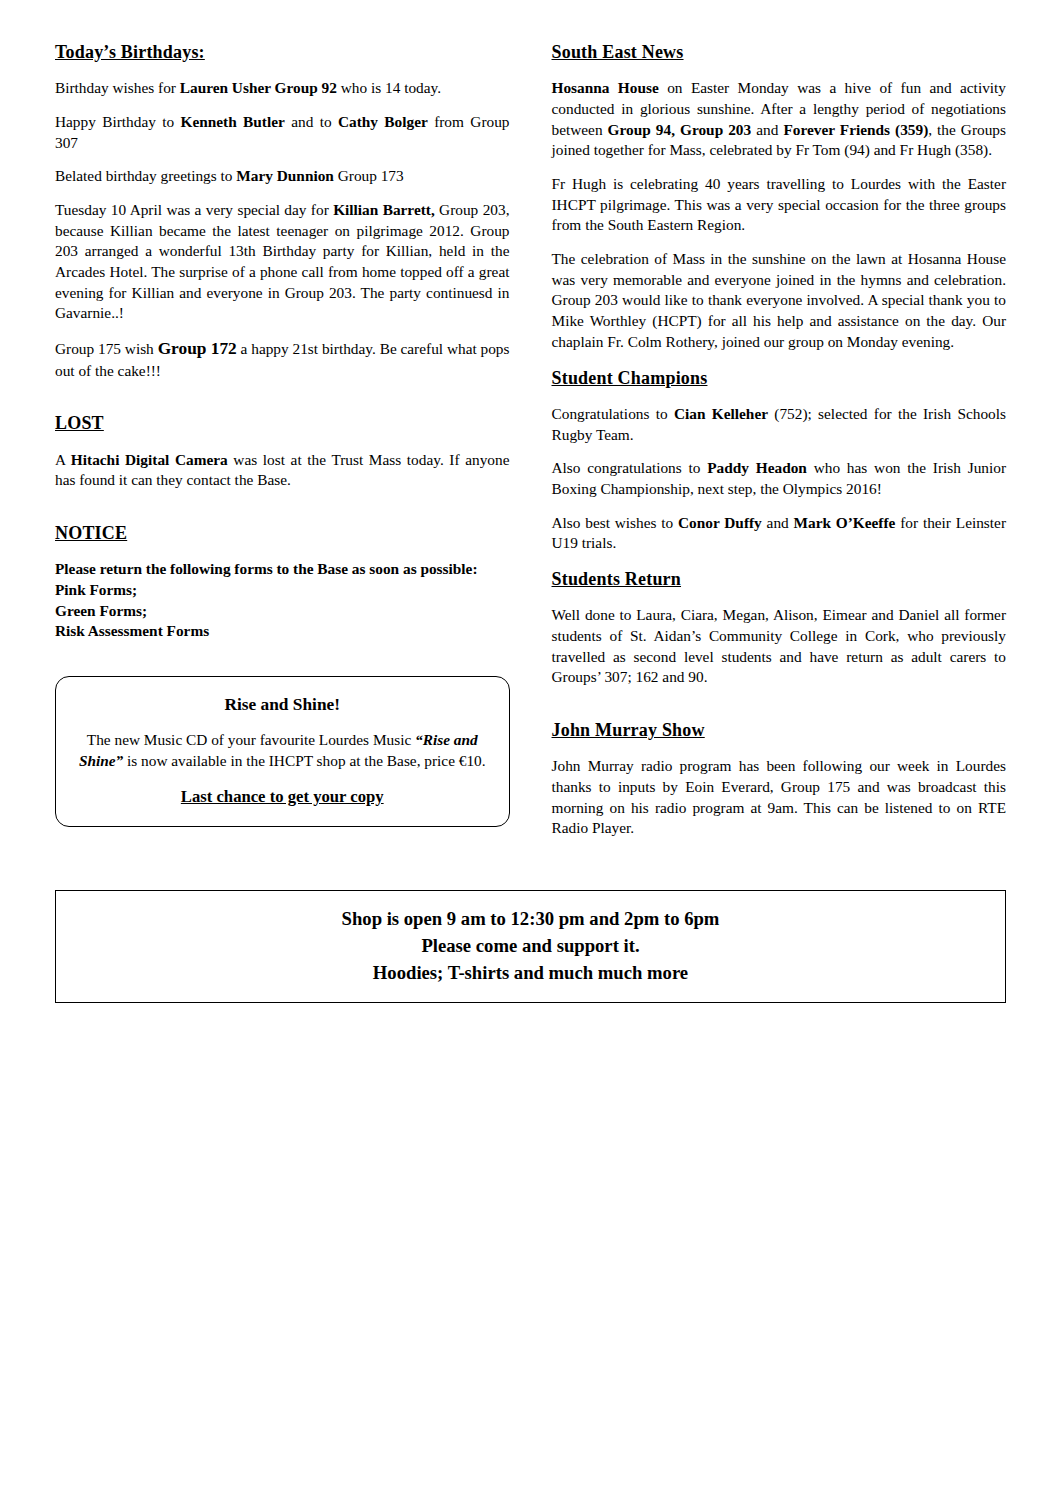Today’s Birthdays:
Birthday wishes for Lauren Usher Group 92 who is 14 today.
Happy Birthday to Kenneth Butler and to Cathy Bolger from Group 307
Belated birthday greetings to Mary Dunnion Group 173
Tuesday 10 April was a very special day for Killian Barrett, Group 203, because Killian became the latest teenager on pilgrimage 2012. Group 203 arranged a wonderful 13th Birthday party for Killian, held in the Arcades Hotel. The surprise of a phone call from home topped off a great evening for Killian and everyone in Group 203. The party continuesd in Gavarnie..!
Group 175 wish Group 172 a happy 21st birthday. Be careful what pops out of the cake!!!
LOST
A Hitachi Digital Camera was lost at the Trust Mass today. If anyone has found it can they contact the Base.
NOTICE
Please return the following forms to the Base as soon as possible:
Pink Forms;
Green Forms;
Risk Assessment Forms
Rise and Shine!
The new Music CD of your favourite Lourdes Music “Rise and Shine” is now available in the IHCPT shop at the Base, price €10.
Last chance to get your copy
South East News
Hosanna House on Easter Monday was a hive of fun and activity conducted in glorious sunshine. After a lengthy period of negotiations between Group 94, Group 203 and Forever Friends (359), the Groups joined together for Mass, celebrated by Fr Tom (94) and Fr Hugh (358).
Fr Hugh is celebrating 40 years travelling to Lourdes with the Easter IHCPT pilgrimage. This was a very special occasion for the three groups from the South Eastern Region.
The celebration of Mass in the sunshine on the lawn at Hosanna House was very memorable and everyone joined in the hymns and celebration. Group 203 would like to thank everyone involved. A special thank you to Mike Worthley (HCPT) for all his help and assistance on the day. Our chaplain Fr. Colm Rothery, joined our group on Monday evening.
Student Champions
Congratulations to Cian Kelleher (752); selected for the Irish Schools Rugby Team.
Also congratulations to Paddy Headon who has won the Irish Junior Boxing Championship, next step, the Olympics 2016!
Also best wishes to Conor Duffy and Mark O’Keeffe for their Leinster U19 trials.
Students Return
Well done to Laura, Ciara, Megan, Alison, Eimear and Daniel all former students of St. Aidan’s Community College in Cork, who previously travelled as second level students and have return as adult carers to Groups’ 307; 162 and 90.
John Murray Show
John Murray radio program has been following our week in Lourdes thanks to inputs by Eoin Everard, Group 175 and was broadcast this morning on his radio program at 9am. This can be listened to on RTE Radio Player.
Shop is open 9 am to 12:30 pm and 2pm to 6pm
Please come and support it.
Hoodies; T-shirts and much much more